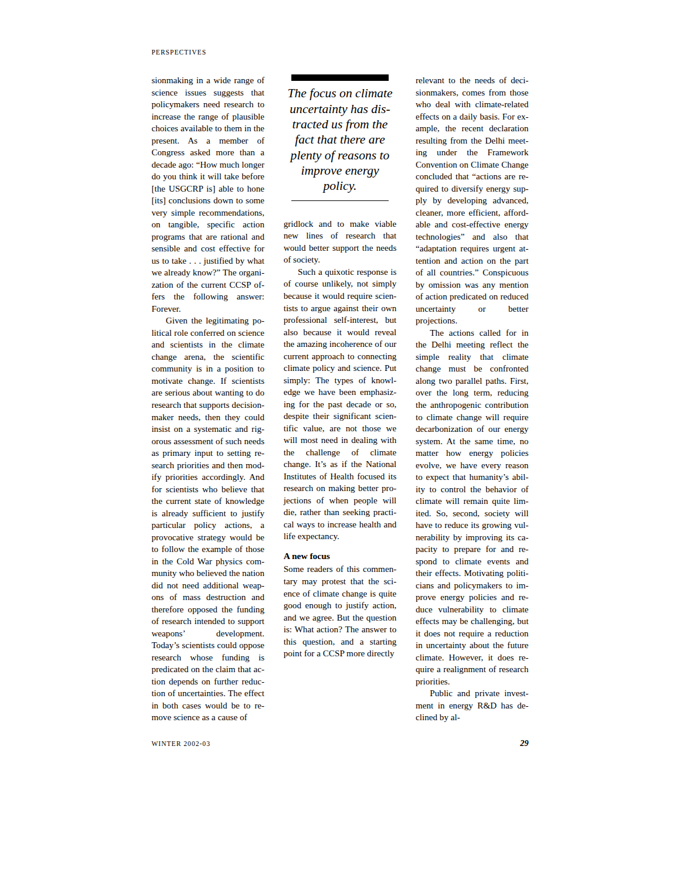Perspectives
sionmaking in a wide range of science issues suggests that policymakers need research to increase the range of plausible choices available to them in the present. As a member of Congress asked more than a decade ago: “How much longer do you think it will take before [the USGCRP is] able to hone [its] conclusions down to some very simple recommendations, on tangible, specific action programs that are rational and sensible and cost effective for us to take . . . justified by what we already know?” The organization of the current CCSP offers the following answer: Forever.
Given the legitimating political role conferred on science and scientists in the climate change arena, the scientific community is in a position to motivate change. If scientists are serious about wanting to do research that supports decisionmaker needs, then they could insist on a systematic and rigorous assessment of such needs as primary input to setting research priorities and then modify priorities accordingly. And for scientists who believe that the current state of knowledge is already sufficient to justify particular policy actions, a provocative strategy would be to follow the example of those in the Cold War physics community who believed the nation did not need additional weapons of mass destruction and therefore opposed the funding of research intended to support weapons’ development. Today’s scientists could oppose research whose funding is predicated on the claim that action depends on further reduction of uncertainties. The effect in both cases would be to remove science as a cause of
The focus on climate uncertainty has distracted us from the fact that there are plenty of reasons to improve energy policy.
gridlock and to make viable new lines of research that would better support the needs of society.
Such a quixotic response is of course unlikely, not simply because it would require scientists to argue against their own professional self-interest, but also because it would reveal the amazing incoherence of our current approach to connecting climate policy and science. Put simply: The types of knowledge we have been emphasizing for the past decade or so, despite their significant scientific value, are not those we will most need in dealing with the challenge of climate change. It’s as if the National Institutes of Health focused its research on making better projections of when people will die, rather than seeking practical ways to increase health and life expectancy.
A new focus
Some readers of this commentary may protest that the science of climate change is quite good enough to justify action, and we agree. But the question is: What action? The answer to this question, and a starting point for a CCSP more directly
relevant to the needs of decisionmakers, comes from those who deal with climate-related effects on a daily basis. For example, the recent declaration resulting from the Delhi meeting under the Framework Convention on Climate Change concluded that “actions are required to diversify energy supply by developing advanced, cleaner, more efficient, affordable and cost-effective energy technologies” and also that “adaptation requires urgent attention and action on the part of all countries.” Conspicuous by omission was any mention of action predicated on reduced uncertainty or better projections.
The actions called for in the Delhi meeting reflect the simple reality that climate change must be confronted along two parallel paths. First, over the long term, reducing the anthropogenic contribution to climate change will require decarbonization of our energy system. At the same time, no matter how energy policies evolve, we have every reason to expect that humanity’s ability to control the behavior of climate will remain quite limited. So, second, society will have to reduce its growing vulnerability by improving its capacity to prepare for and respond to climate events and their effects. Motivating politicians and policymakers to improve energy policies and reduce vulnerability to climate effects may be challenging, but it does not require a reduction in uncertainty about the future climate. However, it does require a realignment of research priorities.
Public and private investment in energy R&D has declined by al-
Winter 2002-03
29